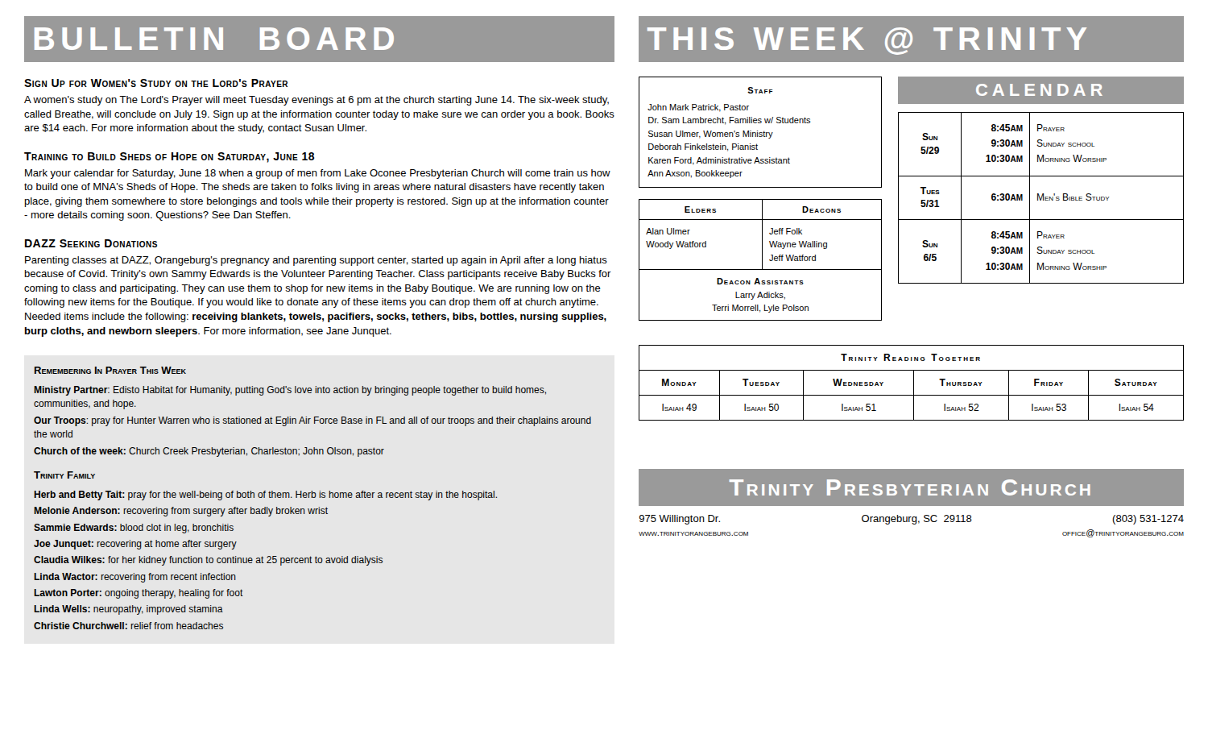BULLETIN BOARD
Sign Up for Women's Study on the Lord's Prayer
A women's study on The Lord's Prayer will meet Tuesday evenings at 6 pm at the church starting June 14. The six-week study, called Breathe, will conclude on July 19. Sign up at the information counter today to make sure we can order you a book. Books are $14 each. For more information about the study, contact Susan Ulmer.
Training to Build Sheds of Hope on Saturday, June 18
Mark your calendar for Saturday, June 18 when a group of men from Lake Oconee Presbyterian Church will come train us how to build one of MNA's Sheds of Hope. The sheds are taken to folks living in areas where natural disasters have recently taken place, giving them somewhere to store belongings and tools while their property is restored. Sign up at the information counter - more details coming soon. Questions? See Dan Steffen.
DAZZ Seeking Donations
Parenting classes at DAZZ, Orangeburg's pregnancy and parenting support center, started up again in April after a long hiatus because of Covid. Trinity's own Sammy Edwards is the Volunteer Parenting Teacher. Class participants receive Baby Bucks for coming to class and participating. They can use them to shop for new items in the Baby Boutique. We are running low on the following new items for the Boutique. If you would like to donate any of these items you can drop them off at church anytime. Needed items include the following: receiving blankets, towels, pacifiers, socks, tethers, bibs, bottles, nursing supplies, burp cloths, and newborn sleepers. For more information, see Jane Junquet.
Remembering In Prayer This Week
Ministry Partner: Edisto Habitat for Humanity, putting God's love into action by bringing people together to build homes, communities, and hope.
Our Troops: pray for Hunter Warren who is stationed at Eglin Air Force Base in FL and all of our troops and their chaplains around the world
Church of the week: Church Creek Presbyterian, Charleston; John Olson, pastor
Trinity Family
Herb and Betty Tait: pray for the well-being of both of them. Herb is home after a recent stay in the hospital.
Melonie Anderson: recovering from surgery after badly broken wrist
Sammie Edwards: blood clot in leg, bronchitis
Joe Junquet: recovering at home after surgery
Claudia Wilkes: for her kidney function to continue at 25 percent to avoid dialysis
Linda Wactor: recovering from recent infection
Lawton Porter: ongoing therapy, healing for foot
Linda Wells: neuropathy, improved stamina
Christie Churchwell: relief from headaches
THIS WEEK @ TRINITY
Staff
John Mark Patrick, Pastor
Dr. Sam Lambrecht, Families w/ Students
Susan Ulmer, Women's Ministry
Deborah Finkelstein, Pianist
Karen Ford, Administrative Assistant
Ann Axson, Bookkeeper
| Elders | Deacons |
| --- | --- |
| Alan Ulmer Woody Watford | Jeff Folk Wayne Walling Jeff Watford |
Deacon Assistants
Larry Adicks,
Terri Morrell, Lyle Polson
CALENDAR
| Sun 5/29 | 8:45 AM 9:30 AM 10:30 AM | Prayer Sunday school Morning Worship |
| Tues 5/31 | 6:30 AM | Men's Bible Study |
| Sun 6/5 | 8:45 AM 9:30 AM 10:30 AM | Prayer Sunday school Morning Worship |
| Trinity Reading Together |
| Monday | Tuesday | Wednesday | Thursday | Friday | Saturday |
| Isaiah 49 | Isaiah 50 | Isaiah 51 | Isaiah 52 | Isaiah 53 | Isaiah 54 |
Trinity Presbyterian Church
975 Willington Dr. Orangeburg, SC 29118 (803) 531-1274
www.trinityorangeburg.com office@trinityorangeburg.com